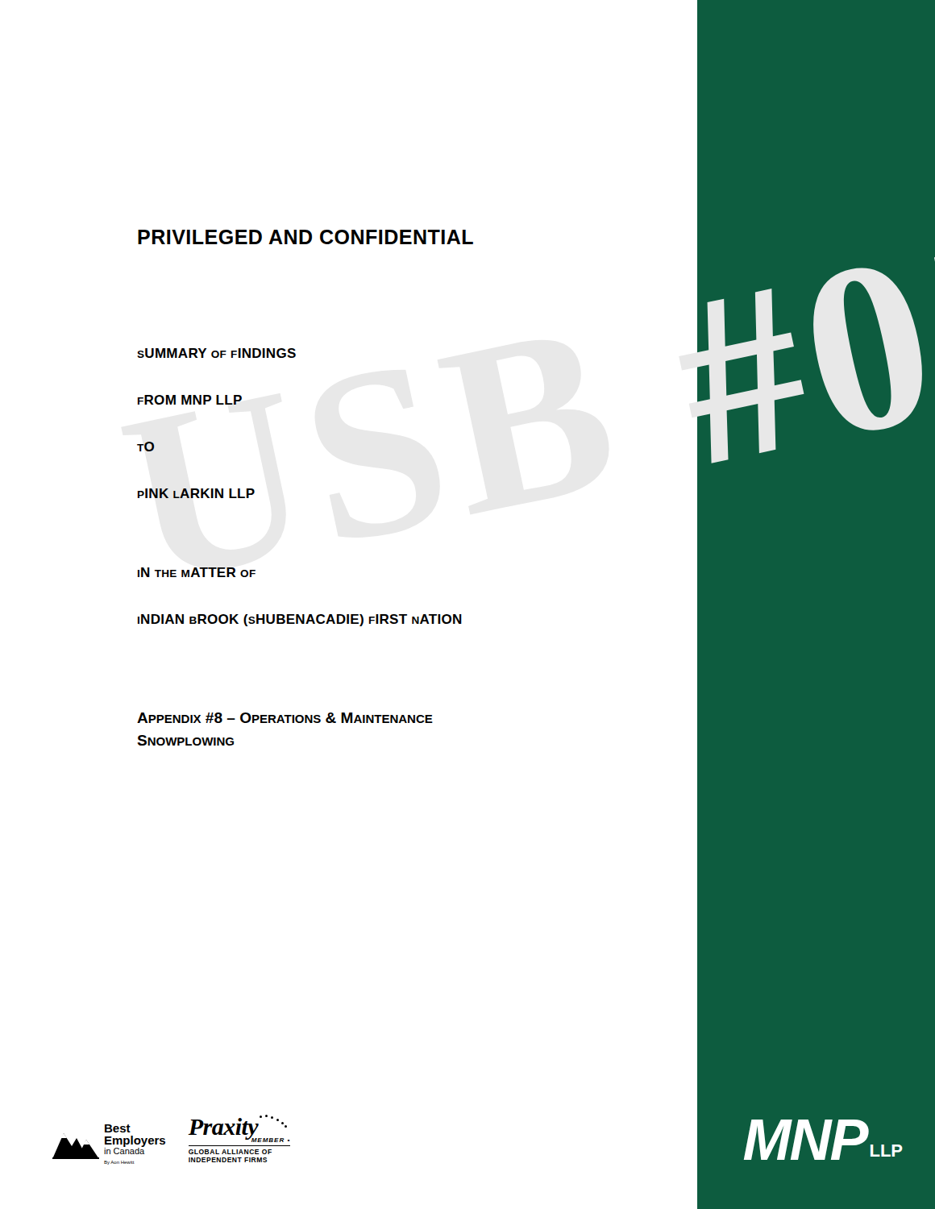USB #02
PRIVILEGED AND CONFIDENTIAL
SUMMARY OF FINDINGS
FROM MNP LLP
TO
PINK LARKIN LLP
IN THE MATTER OF
INDIAN BROOK (SHUBENACADIE) FIRST NATION
APPENDIX #8 – OPERATIONS & MAINTENANCE
SNOWPLOWING
Best Employers in Canada By Aon Hewitt
Praxity
MEMBER •
GLOBAL ALLIANCE OF
INDEPENDENT FIRMS
MNP LLP